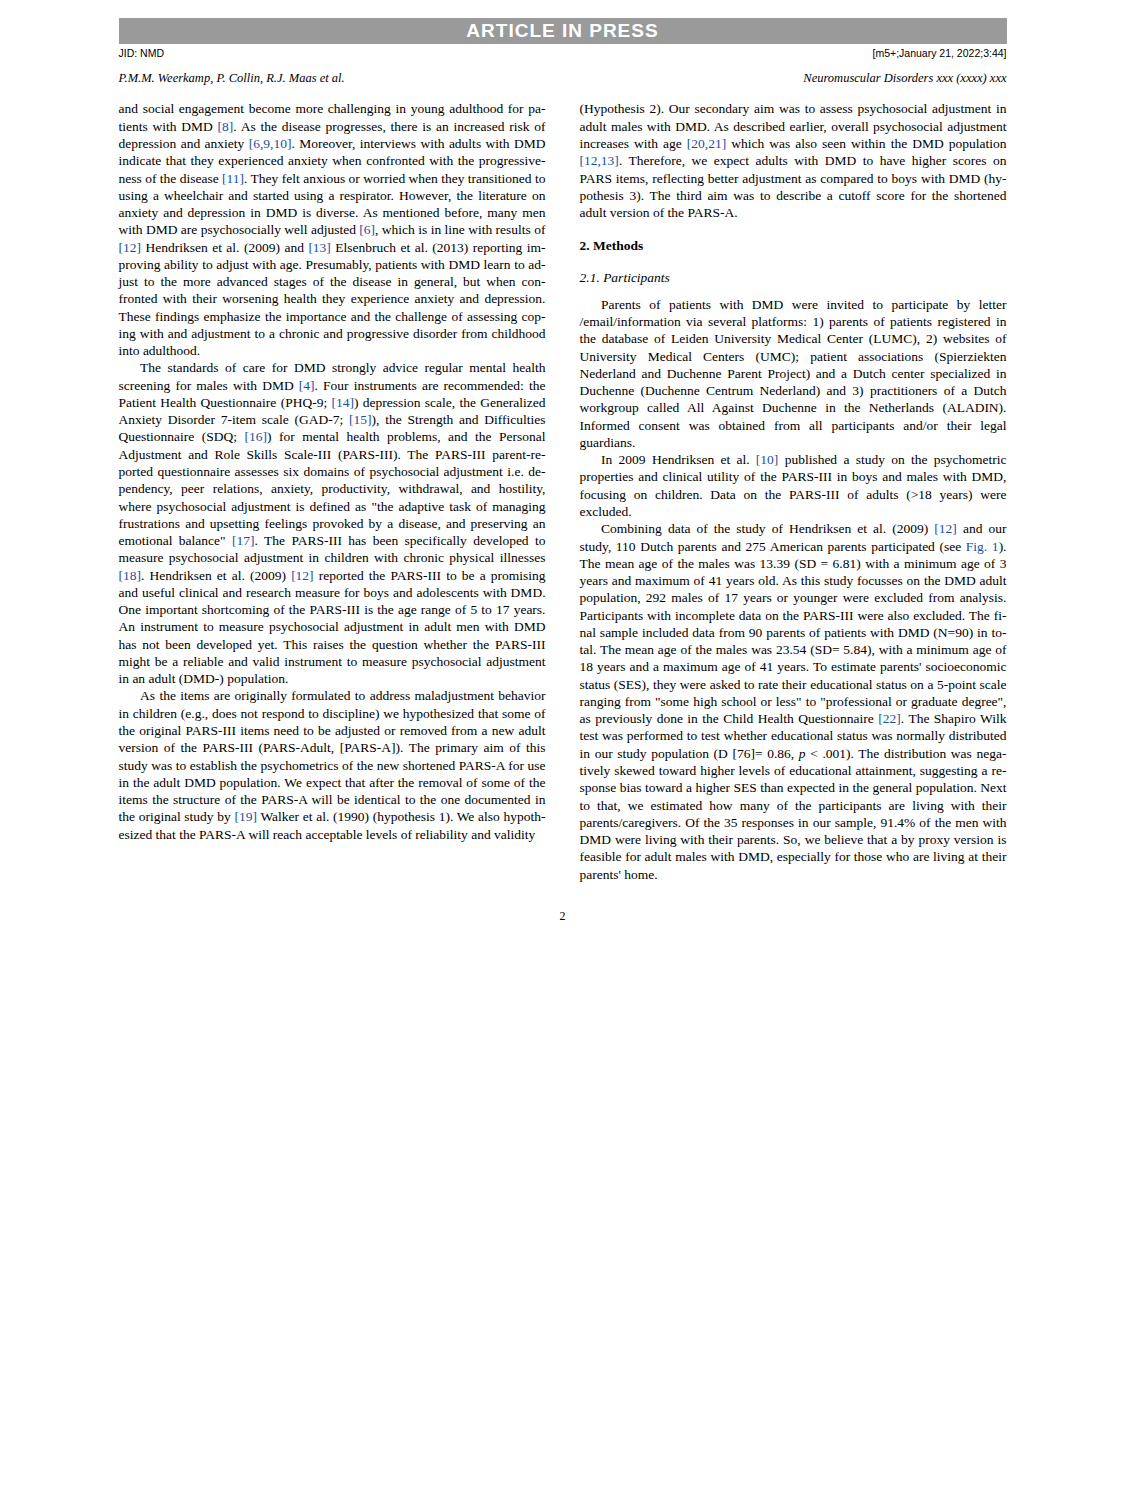ARTICLE IN PRESS
JID: NMD [m5+;January 21, 2022;3:44]
P.M.M. Weerkamp, P. Collin, R.J. Maas et al. Neuromuscular Disorders xxx (xxxx) xxx
and social engagement become more challenging in young adulthood for patients with DMD [8]. As the disease progresses, there is an increased risk of depression and anxiety [6,9,10]. Moreover, interviews with adults with DMD indicate that they experienced anxiety when confronted with the progressiveness of the disease [11]. They felt anxious or worried when they transitioned to using a wheelchair and started using a respirator. However, the literature on anxiety and depression in DMD is diverse. As mentioned before, many men with DMD are psychosocially well adjusted [6], which is in line with results of [12] Hendriksen et al. (2009) and [13] Elsenbruch et al. (2013) reporting improving ability to adjust with age. Presumably, patients with DMD learn to adjust to the more advanced stages of the disease in general, but when confronted with their worsening health they experience anxiety and depression. These findings emphasize the importance and the challenge of assessing coping with and adjustment to a chronic and progressive disorder from childhood into adulthood.
The standards of care for DMD strongly advice regular mental health screening for males with DMD [4]. Four instruments are recommended: the Patient Health Questionnaire (PHQ-9; [14]) depression scale, the Generalized Anxiety Disorder 7-item scale (GAD-7; [15]), the Strength and Difficulties Questionnaire (SDQ; [16]) for mental health problems, and the Personal Adjustment and Role Skills Scale-III (PARS-III). The PARS-III parent-reported questionnaire assesses six domains of psychosocial adjustment i.e. dependency, peer relations, anxiety, productivity, withdrawal, and hostility, where psychosocial adjustment is defined as "the adaptive task of managing frustrations and upsetting feelings provoked by a disease, and preserving an emotional balance" [17]. The PARS-III has been specifically developed to measure psychosocial adjustment in children with chronic physical illnesses [18]. Hendriksen et al. (2009) [12] reported the PARS-III to be a promising and useful clinical and research measure for boys and adolescents with DMD. One important shortcoming of the PARS-III is the age range of 5 to 17 years. An instrument to measure psychosocial adjustment in adult men with DMD has not been developed yet. This raises the question whether the PARS-III might be a reliable and valid instrument to measure psychosocial adjustment in an adult (DMD-) population.
As the items are originally formulated to address maladjustment behavior in children (e.g., does not respond to discipline) we hypothesized that some of the original PARS-III items need to be adjusted or removed from a new adult version of the PARS-III (PARS-Adult, [PARS-A]). The primary aim of this study was to establish the psychometrics of the new shortened PARS-A for use in the adult DMD population. We expect that after the removal of some of the items the structure of the PARS-A will be identical to the one documented in the original study by [19] Walker et al. (1990) (hypothesis 1). We also hypothesized that the PARS-A will reach acceptable levels of reliability and validity
(Hypothesis 2). Our secondary aim was to assess psychosocial adjustment in adult males with DMD. As described earlier, overall psychosocial adjustment increases with age [20,21] which was also seen within the DMD population [12,13]. Therefore, we expect adults with DMD to have higher scores on PARS items, reflecting better adjustment as compared to boys with DMD (hypothesis 3). The third aim was to describe a cutoff score for the shortened adult version of the PARS-A.
2. Methods
2.1. Participants
Parents of patients with DMD were invited to participate by letter /email/information via several platforms: 1) parents of patients registered in the database of Leiden University Medical Center (LUMC), 2) websites of University Medical Centers (UMC); patient associations (Spierziekten Nederland and Duchenne Parent Project) and a Dutch center specialized in Duchenne (Duchenne Centrum Nederland) and 3) practitioners of a Dutch workgroup called All Against Duchenne in the Netherlands (ALADIN). Informed consent was obtained from all participants and/or their legal guardians.
In 2009 Hendriksen et al. [10] published a study on the psychometric properties and clinical utility of the PARS-III in boys and males with DMD, focusing on children. Data on the PARS-III of adults (>18 years) were excluded.
Combining data of the study of Hendriksen et al. (2009) [12] and our study, 110 Dutch parents and 275 American parents participated (see Fig. 1). The mean age of the males was 13.39 (SD = 6.81) with a minimum age of 3 years and maximum of 41 years old. As this study focusses on the DMD adult population, 292 males of 17 years or younger were excluded from analysis. Participants with incomplete data on the PARS-III were also excluded. The final sample included data from 90 parents of patients with DMD (N=90) in total. The mean age of the males was 23.54 (SD= 5.84), with a minimum age of 18 years and a maximum age of 41 years. To estimate parents' socioeconomic status (SES), they were asked to rate their educational status on a 5-point scale ranging from "some high school or less" to "professional or graduate degree", as previously done in the Child Health Questionnaire [22]. The Shapiro Wilk test was performed to test whether educational status was normally distributed in our study population (D [76]= 0.86, p < .001). The distribution was negatively skewed toward higher levels of educational attainment, suggesting a response bias toward a higher SES than expected in the general population. Next to that, we estimated how many of the participants are living with their parents/caregivers. Of the 35 responses in our sample, 91.4% of the men with DMD were living with their parents. So, we believe that a by proxy version is feasible for adult males with DMD, especially for those who are living at their parents' home.
2